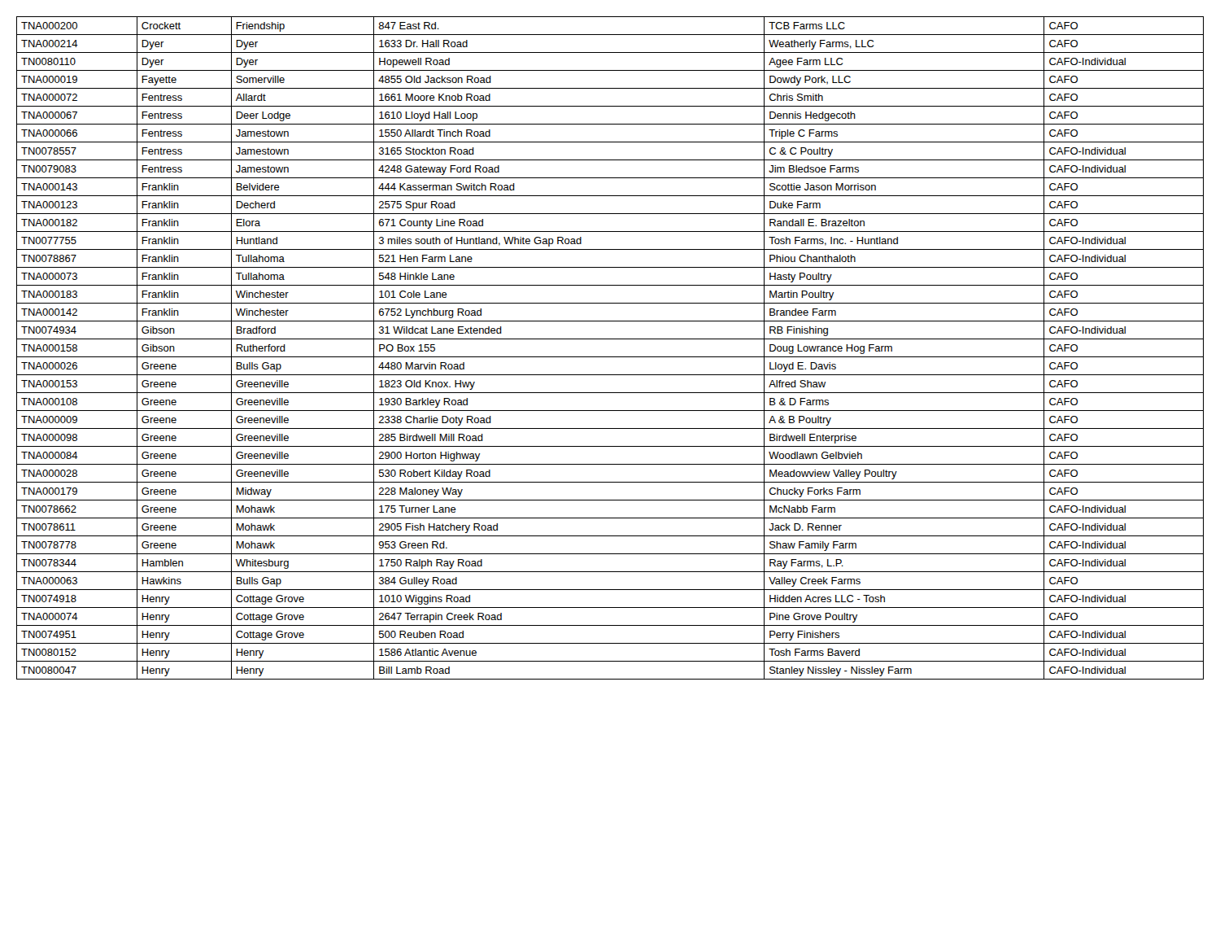| TNA000200 | Crockett | Friendship | 847 East Rd. | TCB Farms LLC | CAFO |
| TNA000214 | Dyer | Dyer | 1633 Dr. Hall Road | Weatherly Farms, LLC | CAFO |
| TN0080110 | Dyer | Dyer | Hopewell Road | Agee Farm LLC | CAFO-Individual |
| TNA000019 | Fayette | Somerville | 4855 Old Jackson Road | Dowdy Pork, LLC | CAFO |
| TNA000072 | Fentress | Allardt | 1661 Moore Knob Road | Chris Smith | CAFO |
| TNA000067 | Fentress | Deer Lodge | 1610 Lloyd Hall Loop | Dennis Hedgecoth | CAFO |
| TNA000066 | Fentress | Jamestown | 1550 Allardt Tinch Road | Triple C Farms | CAFO |
| TN0078557 | Fentress | Jamestown | 3165 Stockton Road | C & C Poultry | CAFO-Individual |
| TN0079083 | Fentress | Jamestown | 4248 Gateway Ford Road | Jim Bledsoe Farms | CAFO-Individual |
| TNA000143 | Franklin | Belvidere | 444 Kasserman Switch Road | Scottie Jason Morrison | CAFO |
| TNA000123 | Franklin | Decherd | 2575 Spur Road | Duke Farm | CAFO |
| TNA000182 | Franklin | Elora | 671 County Line Road | Randall E. Brazelton | CAFO |
| TN0077755 | Franklin | Huntland | 3 miles south of Huntland, White Gap Road | Tosh Farms, Inc. - Huntland | CAFO-Individual |
| TN0078867 | Franklin | Tullahoma | 521 Hen Farm Lane | Phiou Chanthaloth | CAFO-Individual |
| TNA000073 | Franklin | Tullahoma | 548 Hinkle Lane | Hasty Poultry | CAFO |
| TNA000183 | Franklin | Winchester | 101 Cole Lane | Martin Poultry | CAFO |
| TNA000142 | Franklin | Winchester | 6752 Lynchburg Road | Brandee Farm | CAFO |
| TN0074934 | Gibson | Bradford | 31 Wildcat Lane Extended | RB Finishing | CAFO-Individual |
| TNA000158 | Gibson | Rutherford | PO Box 155 | Doug Lowrance Hog Farm | CAFO |
| TNA000026 | Greene | Bulls Gap | 4480 Marvin Road | Lloyd E. Davis | CAFO |
| TNA000153 | Greene | Greeneville | 1823 Old Knox. Hwy | Alfred Shaw | CAFO |
| TNA000108 | Greene | Greeneville | 1930 Barkley Road | B & D Farms | CAFO |
| TNA000009 | Greene | Greeneville | 2338 Charlie Doty Road | A & B Poultry | CAFO |
| TNA000098 | Greene | Greeneville | 285 Birdwell Mill Road | Birdwell Enterprise | CAFO |
| TNA000084 | Greene | Greeneville | 2900 Horton Highway | Woodlawn Gelbvieh | CAFO |
| TNA000028 | Greene | Greeneville | 530 Robert Kilday Road | Meadowview Valley Poultry | CAFO |
| TNA000179 | Greene | Midway | 228 Maloney Way | Chucky Forks Farm | CAFO |
| TN0078662 | Greene | Mohawk | 175 Turner Lane | McNabb Farm | CAFO-Individual |
| TN0078611 | Greene | Mohawk | 2905 Fish Hatchery Road | Jack D. Renner | CAFO-Individual |
| TN0078778 | Greene | Mohawk | 953 Green Rd. | Shaw Family Farm | CAFO-Individual |
| TN0078344 | Hamblen | Whitesburg | 1750 Ralph Ray Road | Ray Farms, L.P. | CAFO-Individual |
| TNA000063 | Hawkins | Bulls Gap | 384 Gulley Road | Valley Creek Farms | CAFO |
| TN0074918 | Henry | Cottage Grove | 1010 Wiggins Road | Hidden Acres LLC - Tosh | CAFO-Individual |
| TNA000074 | Henry | Cottage Grove | 2647 Terrapin Creek Road | Pine Grove Poultry | CAFO |
| TN0074951 | Henry | Cottage Grove | 500 Reuben Road | Perry Finishers | CAFO-Individual |
| TN0080152 | Henry | Henry | 1586 Atlantic Avenue | Tosh Farms Baverd | CAFO-Individual |
| TN0080047 | Henry | Henry | Bill Lamb Road | Stanley Nissley - Nissley Farm | CAFO-Individual |